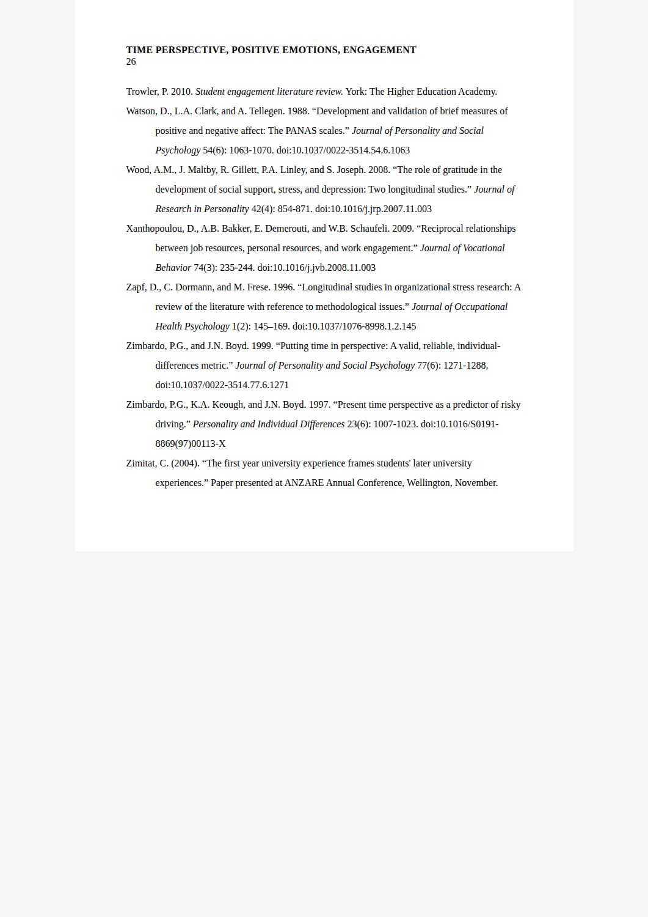TIME PERSPECTIVE, POSITIVE EMOTIONS, ENGAGEMENT
26
Trowler, P. 2010. Student engagement literature review. York: The Higher Education Academy.
Watson, D., L.A. Clark, and A. Tellegen. 1988. “Development and validation of brief measures of positive and negative affect: The PANAS scales.” Journal of Personality and Social Psychology 54(6): 1063-1070. doi:10.1037/0022-3514.54.6.1063
Wood, A.M., J. Maltby, R. Gillett, P.A. Linley, and S. Joseph. 2008. “The role of gratitude in the development of social support, stress, and depression: Two longitudinal studies.” Journal of Research in Personality 42(4): 854-871. doi:10.1016/j.jrp.2007.11.003
Xanthopoulou, D., A.B. Bakker, E. Demerouti, and W.B. Schaufeli. 2009. “Reciprocal relationships between job resources, personal resources, and work engagement.” Journal of Vocational Behavior 74(3): 235-244. doi:10.1016/j.jvb.2008.11.003
Zapf, D., C. Dormann, and M. Frese. 1996. “Longitudinal studies in organizational stress research: A review of the literature with reference to methodological issues.” Journal of Occupational Health Psychology 1(2): 145–169. doi:10.1037/1076-8998.1.2.145
Zimbardo, P.G., and J.N. Boyd. 1999. “Putting time in perspective: A valid, reliable, individual-differences metric.” Journal of Personality and Social Psychology 77(6): 1271-1288. doi:10.1037/0022-3514.77.6.1271
Zimbardo, P.G., K.A. Keough, and J.N. Boyd. 1997. “Present time perspective as a predictor of risky driving.” Personality and Individual Differences 23(6): 1007-1023. doi:10.1016/S0191-8869(97)00113-X
Zimitat, C. (2004). “The first year university experience frames students' later university experiences.” Paper presented at ANZARE Annual Conference, Wellington, November.